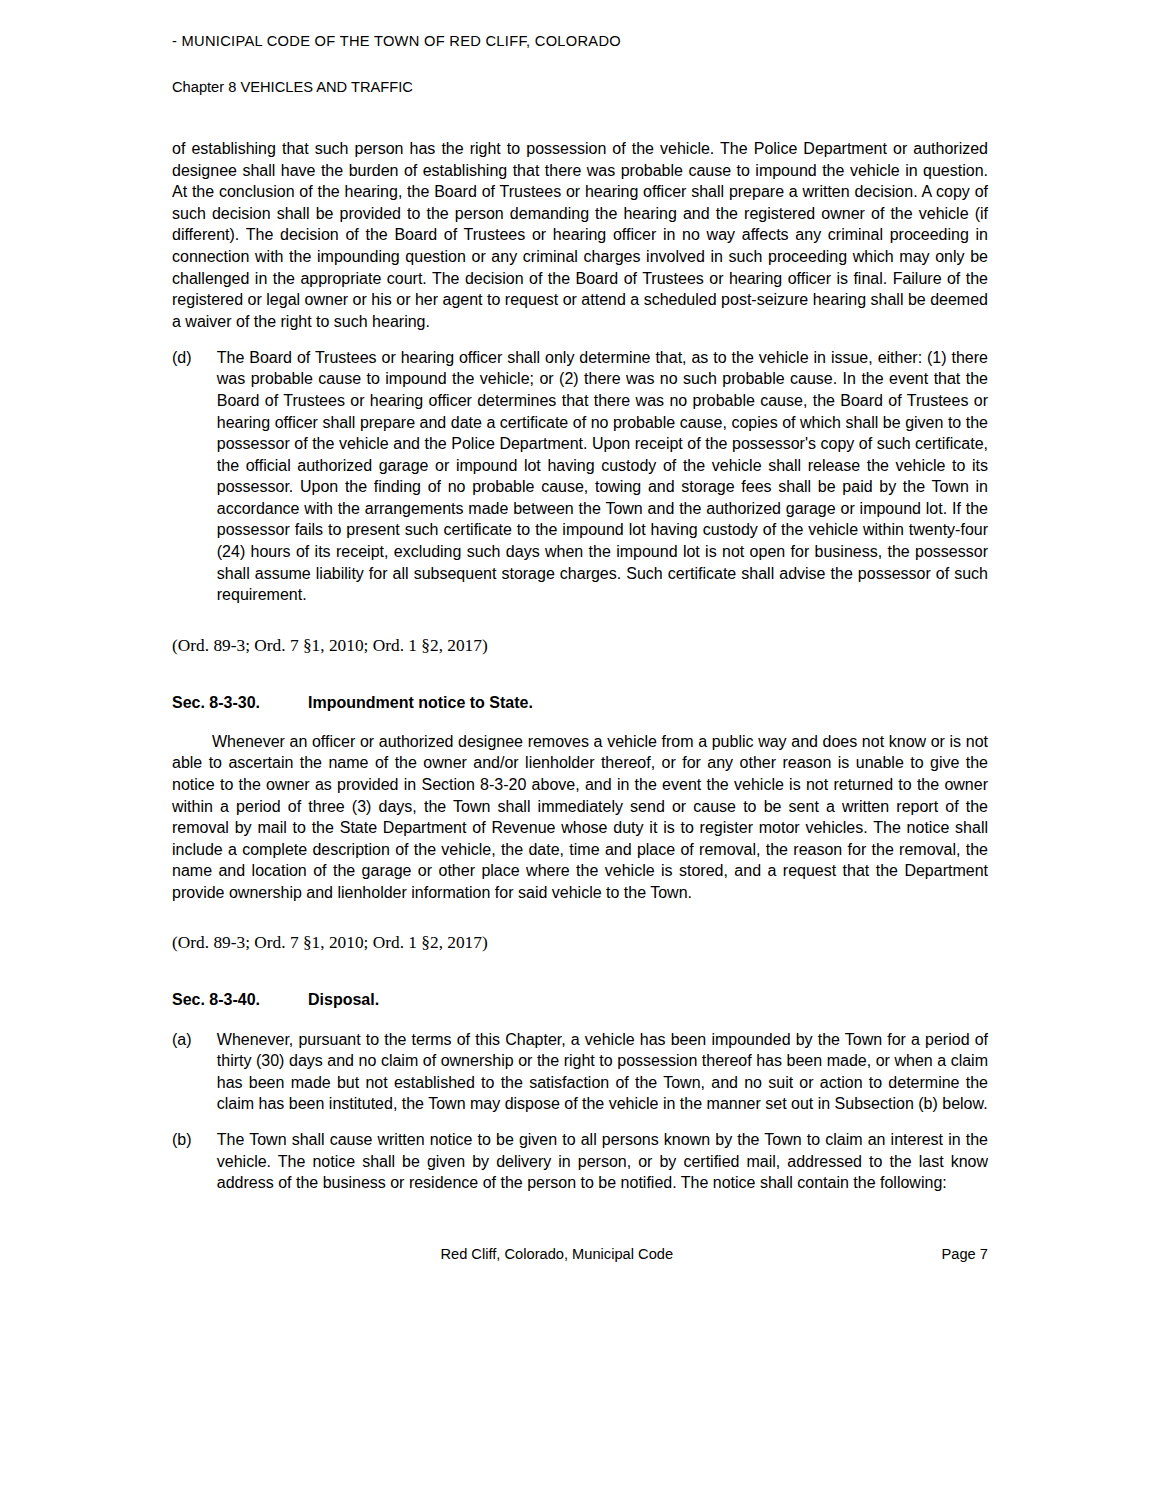- MUNICIPAL CODE OF THE TOWN OF RED CLIFF, COLORADO
Chapter 8 VEHICLES AND TRAFFIC
of establishing that such person has the right to possession of the vehicle. The Police Department or authorized designee shall have the burden of establishing that there was probable cause to impound the vehicle in question. At the conclusion of the hearing, the Board of Trustees or hearing officer shall prepare a written decision. A copy of such decision shall be provided to the person demanding the hearing and the registered owner of the vehicle (if different). The decision of the Board of Trustees or hearing officer in no way affects any criminal proceeding in connection with the impounding question or any criminal charges involved in such proceeding which may only be challenged in the appropriate court. The decision of the Board of Trustees or hearing officer is final. Failure of the registered or legal owner or his or her agent to request or attend a scheduled post-seizure hearing shall be deemed a waiver of the right to such hearing.
(d) The Board of Trustees or hearing officer shall only determine that, as to the vehicle in issue, either: (1) there was probable cause to impound the vehicle; or (2) there was no such probable cause. In the event that the Board of Trustees or hearing officer determines that there was no probable cause, the Board of Trustees or hearing officer shall prepare and date a certificate of no probable cause, copies of which shall be given to the possessor of the vehicle and the Police Department. Upon receipt of the possessor's copy of such certificate, the official authorized garage or impound lot having custody of the vehicle shall release the vehicle to its possessor. Upon the finding of no probable cause, towing and storage fees shall be paid by the Town in accordance with the arrangements made between the Town and the authorized garage or impound lot. If the possessor fails to present such certificate to the impound lot having custody of the vehicle within twenty-four (24) hours of its receipt, excluding such days when the impound lot is not open for business, the possessor shall assume liability for all subsequent storage charges. Such certificate shall advise the possessor of such requirement.
(Ord. 89-3; Ord. 7 §1, 2010; Ord. 1 §2, 2017)
Sec. 8-3-30. Impoundment notice to State.
Whenever an officer or authorized designee removes a vehicle from a public way and does not know or is not able to ascertain the name of the owner and/or lienholder thereof, or for any other reason is unable to give the notice to the owner as provided in Section 8-3-20 above, and in the event the vehicle is not returned to the owner within a period of three (3) days, the Town shall immediately send or cause to be sent a written report of the removal by mail to the State Department of Revenue whose duty it is to register motor vehicles. The notice shall include a complete description of the vehicle, the date, time and place of removal, the reason for the removal, the name and location of the garage or other place where the vehicle is stored, and a request that the Department provide ownership and lienholder information for said vehicle to the Town.
(Ord. 89-3; Ord. 7 §1, 2010; Ord. 1 §2, 2017)
Sec. 8-3-40. Disposal.
(a) Whenever, pursuant to the terms of this Chapter, a vehicle has been impounded by the Town for a period of thirty (30) days and no claim of ownership or the right to possession thereof has been made, or when a claim has been made but not established to the satisfaction of the Town, and no suit or action to determine the claim has been instituted, the Town may dispose of the vehicle in the manner set out in Subsection (b) below.
(b) The Town shall cause written notice to be given to all persons known by the Town to claim an interest in the vehicle. The notice shall be given by delivery in person, or by certified mail, addressed to the last know address of the business or residence of the person to be notified. The notice shall contain the following:
Red Cliff, Colorado, Municipal Code Page 7